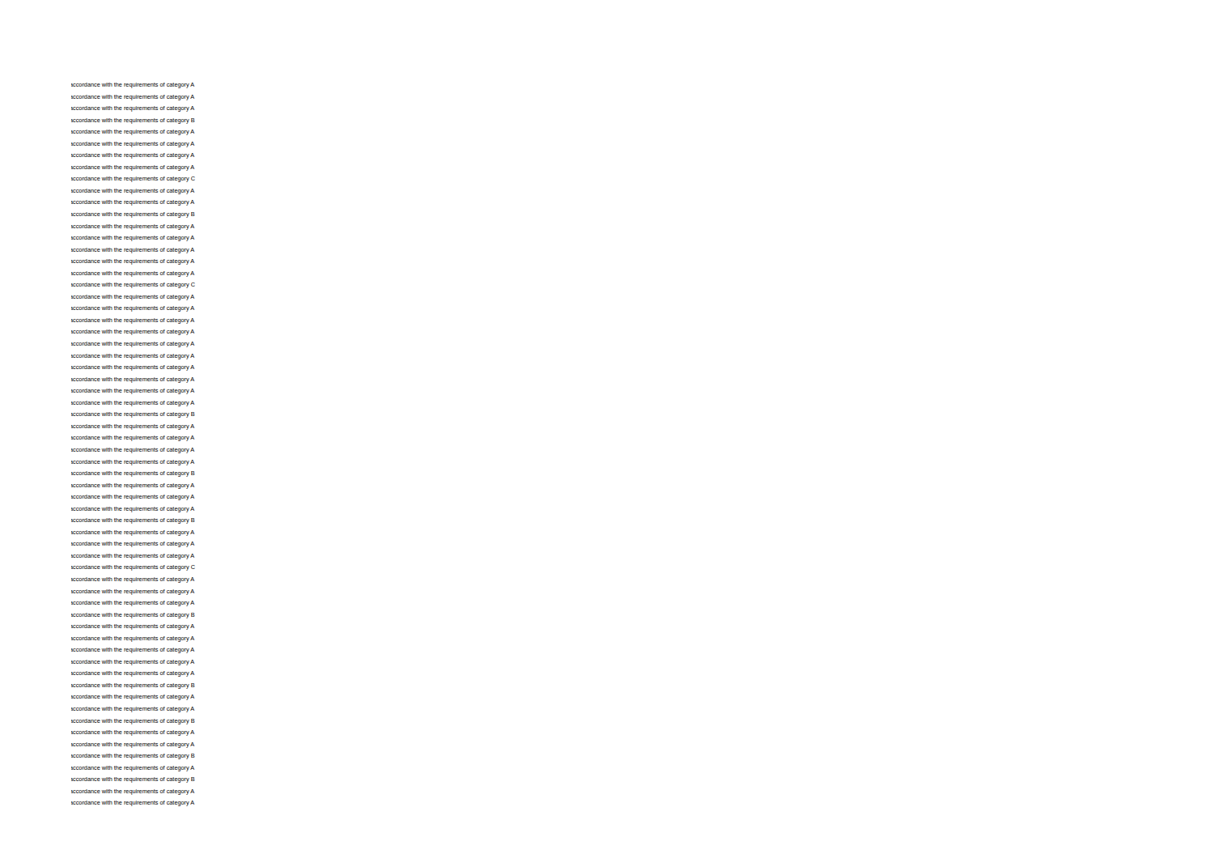accordance with the requirements of category A
accordance with the requirements of category A
accordance with the requirements of category A
accordance with the requirements of category B
accordance with the requirements of category A
accordance with the requirements of category A
accordance with the requirements of category A
accordance with the requirements of category A
accordance with the requirements of category C
accordance with the requirements of category A
accordance with the requirements of category A
accordance with the requirements of category B
accordance with the requirements of category A
accordance with the requirements of category A
accordance with the requirements of category A
accordance with the requirements of category A
accordance with the requirements of category A
accordance with the requirements of category C
accordance with the requirements of category A
accordance with the requirements of category A
accordance with the requirements of category A
accordance with the requirements of category A
accordance with the requirements of category A
accordance with the requirements of category A
accordance with the requirements of category A
accordance with the requirements of category A
accordance with the requirements of category A
accordance with the requirements of category A
accordance with the requirements of category B
accordance with the requirements of category A
accordance with the requirements of category A
accordance with the requirements of category A
accordance with the requirements of category A
accordance with the requirements of category B
accordance with the requirements of category A
accordance with the requirements of category A
accordance with the requirements of category A
accordance with the requirements of category B
accordance with the requirements of category A
accordance with the requirements of category A
accordance with the requirements of category A
accordance with the requirements of category C
accordance with the requirements of category A
accordance with the requirements of category A
accordance with the requirements of category A
accordance with the requirements of category B
accordance with the requirements of category A
accordance with the requirements of category A
accordance with the requirements of category A
accordance with the requirements of category A
accordance with the requirements of category A
accordance with the requirements of category B
accordance with the requirements of category A
accordance with the requirements of category A
accordance with the requirements of category B
accordance with the requirements of category A
accordance with the requirements of category A
accordance with the requirements of category B
accordance with the requirements of category A
accordance with the requirements of category B
accordance with the requirements of category A
accordance with the requirements of category A